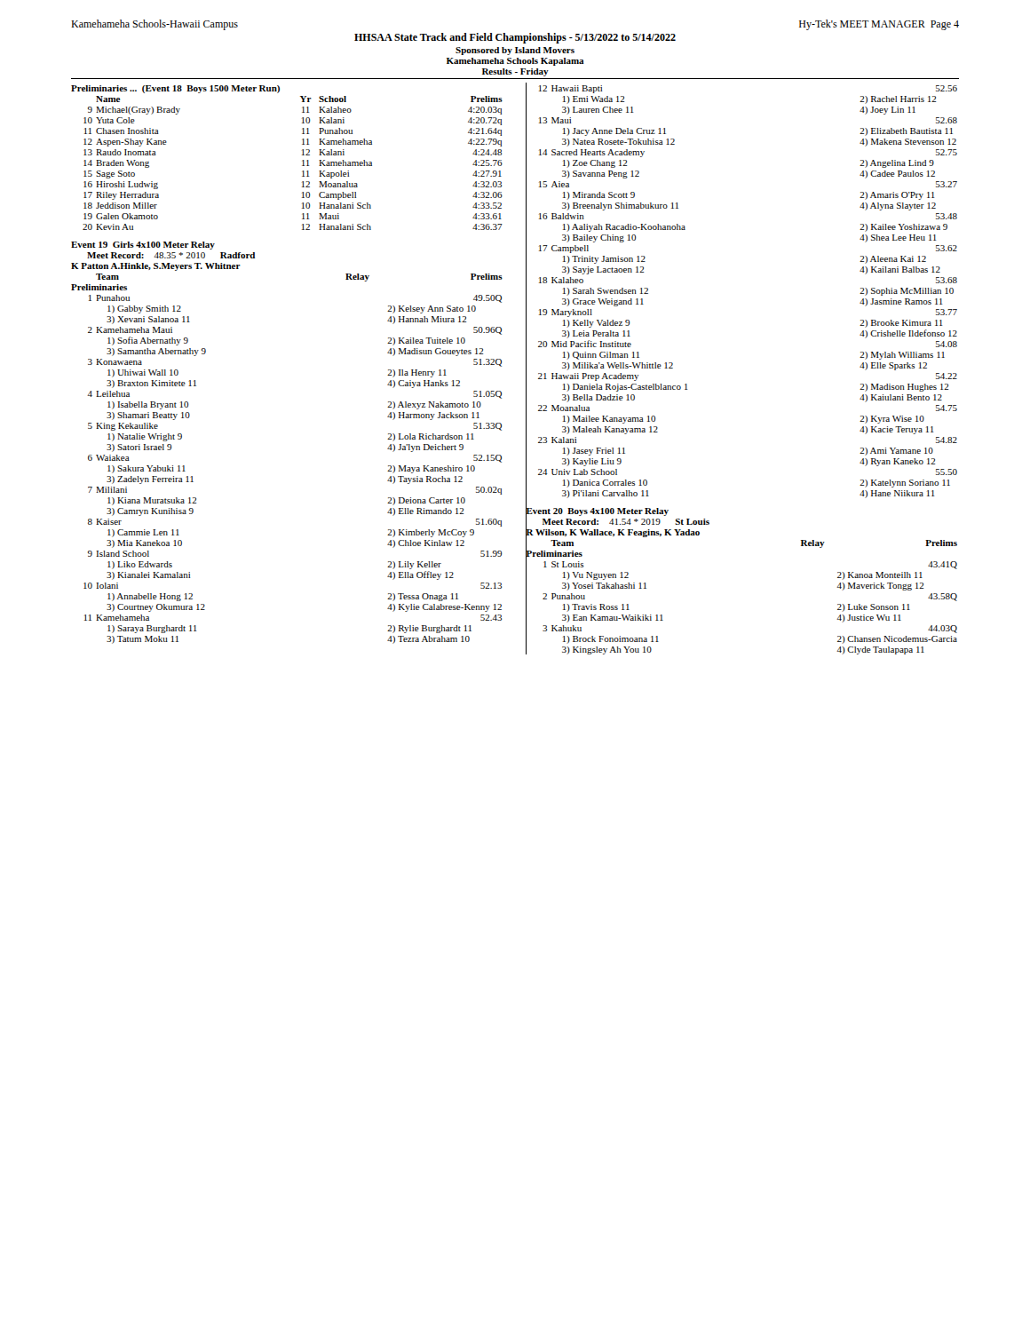Kamehameha Schools-Hawaii Campus Hy-Tek's MEET MANAGER Page 4
HHSAA State Track and Field Championships - 5/13/2022 to 5/14/2022
Sponsored by Island Movers
Kamehameha Schools Kapalama
Results - Friday
Preliminaries ... (Event 18 Boys 1500 Meter Run)
| | Name | Yr | School | Prelims |
| --- | --- | --- | --- | --- |
| 9 | Michael(Gray) Brady | 11 | Kalaheo | 4:20.03q |
| 10 | Yuta Cole | 10 | Kalani | 4:20.72q |
| 11 | Chasen Inoshita | 11 | Punahou | 4:21.64q |
| 12 | Aspen-Shay Kane | 11 | Kamehameha | 4:22.79q |
| 13 | Raudo Inomata | 12 | Kalani | 4:24.48 |
| 14 | Braden Wong | 11 | Kamehameha | 4:25.76 |
| 15 | Sage Soto | 11 | Kapolei | 4:27.91 |
| 16 | Hiroshi Ludwig | 12 | Moanalua | 4:32.03 |
| 17 | Riley Herradura | 10 | Campbell | 4:32.06 |
| 18 | Jeddison Miller | 10 | Hanalani Sch | 4:33.52 |
| 19 | Galen Okamoto | 11 | Maui | 4:33.61 |
| 20 | Kevin Au | 12 | Hanalani Sch | 4:36.37 |
Event 19 Girls 4x100 Meter Relay
Meet Record: 48.35 * 2010 Radford
K Patton A.Hinkle, S.Meyers T. Whitner
| | Team | Relay | Prelims |
| --- | --- | --- | --- |
Preliminaries
| 1 | Punahou | 49.50Q |
| | 1) Gabby Smith 12 | 2) Kelsey Ann Sato 10 |
| | 3) Xevani Salanoa 11 | 4) Hannah Miura 12 |
| 2 | Kamehameha Maui | 50.96Q |
| | 1) Sofia Abernathy 9 | 2) Kailea Tuitele 10 |
| | 3) Samantha Abernathy 9 | 4) Madisun Goueytes 12 |
| 3 | Konawaena | 51.32Q |
| | 1) Uhiwai Wall 10 | 2) Ila Henry 11 |
| | 3) Braxton Kimitete 11 | 4) Caiya Hanks 12 |
| 4 | Leilehua | 51.05Q |
| | 1) Isabella Bryant 10 | 2) Alexyz Nakamoto 10 |
| | 3) Shamari Beatty 10 | 4) Harmony Jackson 11 |
| 5 | King Kekaulike | 51.33Q |
| | 1) Natalie Wright 9 | 2) Lola Richardson 11 |
| | 3) Satori Israel 9 | 4) Ja'lyn Deichert 9 |
| 6 | Waiakea | 52.15Q |
| | 1) Sakura Yabuki 11 | 2) Maya Kaneshiro 10 |
| | 3) Zadelyn Ferreira 11 | 4) Taysia Rocha 12 |
| 7 | Mililani | 50.02q |
| | 1) Kiana Muratsuka 12 | 2) Deiona Carter 10 |
| | 3) Camryn Kunihisa 9 | 4) Elle Rimando 12 |
| 8 | Kaiser | 51.60q |
| | 1) Cammie Len 11 | 2) Kimberly McCoy 9 |
| | 3) Mia Kanekoa 10 | 4) Chloe Kinlaw 12 |
| 9 | Island School | 51.99 |
| | 1) Liko Edwards | 2) Lily Keller |
| | 3) Kianalei Kamalani | 4) Ella Offley 12 |
| 10 | Iolani | 52.13 |
| | 1) Annabelle Hong 12 | 2) Tessa Onaga 11 |
| | 3) Courtney Okumura 12 | 4) Kylie Calabrese-Kenny 12 |
| 11 | Kamehameha | 52.43 |
| | 1) Saraya Burghardt 11 | 2) Rylie Burghardt 11 |
| | 3) Tatum Moku 11 | 4) Tezra Abraham 10 |
| 12 | Hawaii Bapti | 52.56 |
| | 1) Emi Wada 12 | 2) Rachel Harris 12 |
| | 3) Lauren Chee 11 | 4) Joey Lin 11 |
| 13 | Maui | 52.68 |
| | 1) Jacy Anne Dela Cruz 11 | 2) Elizabeth Bautista 11 |
| | 3) Natea Rosete-Tokuhisa 12 | 4) Makena Stevenson 12 |
| 14 | Sacred Hearts Academy | 52.75 |
| | 1) Zoe Chang 12 | 2) Angelina Lind 9 |
| | 3) Savanna Peng 12 | 4) Cadee Paulos 12 |
| 15 | Aiea | 53.27 |
| | 1) Miranda Scott 9 | 2) Amaris O'Pry 11 |
| | 3) Breenalyn Shimabukuro 11 | 4) Alyna Slayter 12 |
| 16 | Baldwin | 53.48 |
| | 1) Aaliyah Racadio-Koohanoha | 2) Kailee Yoshizawa 9 |
| | 3) Bailey Ching 10 | 4) Shea Lee Heu 11 |
| 17 | Campbell | 53.62 |
| | 1) Trinity Jamison 12 | 2) Aleena Kai 12 |
| | 3) Sayje Lactaoen 12 | 4) Kailani Balbas 12 |
| 18 | Kalaheo | 53.68 |
| | 1) Sarah Swendsen 12 | 2) Sophia McMillian 10 |
| | 3) Grace Weigand 11 | 4) Jasmine Ramos 11 |
| 19 | Maryknoll | 53.77 |
| | 1) Kelly Valdez 9 | 2) Brooke Kimura 11 |
| | 3) Leia Peralta 11 | 4) Crishelle Ildefonso 12 |
| 20 | Mid Pacific Institute | 54.08 |
| | 1) Quinn Gilman 11 | 2) Mylah Williams 11 |
| | 3) Milika'a Wells-Whittle 12 | 4) Elle Sparks 12 |
| 21 | Hawaii Prep Academy | 54.22 |
| | 1) Daniela Rojas-Castelblanco 1 | 2) Madison Hughes 12 |
| | 3) Bella Dadzie 10 | 4) Kaiulani Bento 12 |
| 22 | Moanalua | 54.75 |
| | 1) Mailee Kanayama 10 | 2) Kyra Wise 10 |
| | 3) Maleah Kanayama 12 | 4) Kacie Teruya 11 |
| 23 | Kalani | 54.82 |
| | 1) Jasey Friel 11 | 2) Ami Yamane 10 |
| | 3) Kaylie Liu 9 | 4) Ryan Kaneko 12 |
| 24 | Univ Lab School | 55.50 |
| | 1) Danica Corrales 10 | 2) Katelynn Soriano 11 |
| | 3) Pi'ilani Carvalho 11 | 4) Hane Niikura 11 |
Event 20 Boys 4x100 Meter Relay
Meet Record: 41.54 * 2019 St Louis
R Wilson, K Wallace, K Feagins, K Yadao
| | Team | Relay | Prelims |
| --- | --- | --- | --- |
Preliminaries
| 1 | St Louis | 43.41Q |
| | 1) Vu Nguyen 12 | 2) Kanoa Monteilh 11 |
| | 3) Yosei Takahashi 11 | 4) Maverick Tongg 12 |
| 2 | Punahou | 43.58Q |
| | 1) Travis Ross 11 | 2) Luke Sonson 11 |
| | 3) Ean Kamau-Waikiki 11 | 4) Justice Wu 11 |
| 3 | Kahuku | 44.03Q |
| | 1) Brock Fonoimoana 11 | 2) Chansen Nicodemus-Garcia |
| | 3) Kingsley Ah You 10 | 4) Clyde Taulapapa 11 |